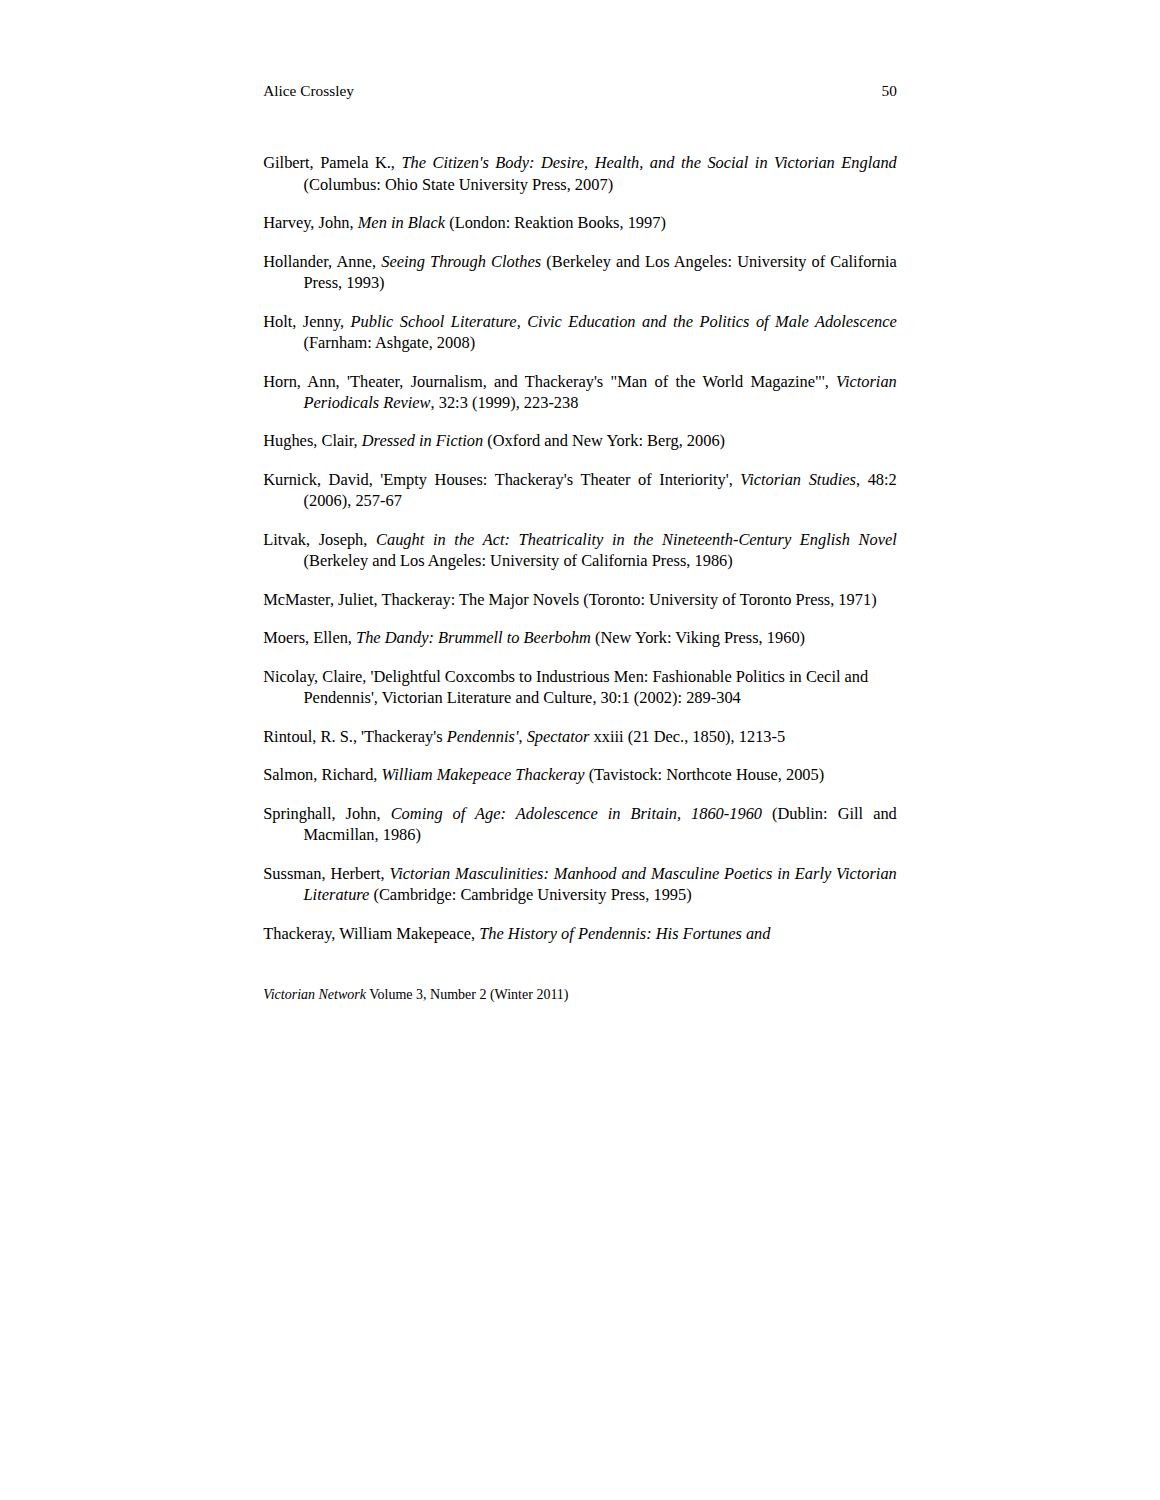Alice Crossley
50
Gilbert, Pamela K., The Citizen's Body: Desire, Health, and the Social in Victorian England (Columbus: Ohio State University Press, 2007)
Harvey, John, Men in Black (London: Reaktion Books, 1997)
Hollander, Anne, Seeing Through Clothes (Berkeley and Los Angeles: University of California Press, 1993)
Holt, Jenny, Public School Literature, Civic Education and the Politics of Male Adolescence (Farnham: Ashgate, 2008)
Horn, Ann, 'Theater, Journalism, and Thackeray's "Man of the World Magazine"', Victorian Periodicals Review, 32:3 (1999), 223-238
Hughes, Clair, Dressed in Fiction (Oxford and New York: Berg, 2006)
Kurnick, David, 'Empty Houses: Thackeray's Theater of Interiority', Victorian Studies, 48:2 (2006), 257-67
Litvak, Joseph, Caught in the Act: Theatricality in the Nineteenth-Century English Novel (Berkeley and Los Angeles: University of California Press, 1986)
McMaster, Juliet, Thackeray: The Major Novels (Toronto: University of Toronto Press, 1971)
Moers, Ellen, The Dandy: Brummell to Beerbohm (New York: Viking Press, 1960)
Nicolay, Claire, 'Delightful Coxcombs to Industrious Men: Fashionable Politics in Cecil and Pendennis', Victorian Literature and Culture, 30:1 (2002): 289-304
Rintoul, R. S., 'Thackeray's Pendennis', Spectator xxiii (21 Dec., 1850), 1213-5
Salmon, Richard, William Makepeace Thackeray (Tavistock: Northcote House, 2005)
Springhall, John, Coming of Age: Adolescence in Britain, 1860-1960 (Dublin: Gill and Macmillan, 1986)
Sussman, Herbert, Victorian Masculinities: Manhood and Masculine Poetics in Early Victorian Literature (Cambridge: Cambridge University Press, 1995)
Thackeray, William Makepeace, The History of Pendennis: His Fortunes and
Victorian Network Volume 3, Number 2 (Winter 2011)